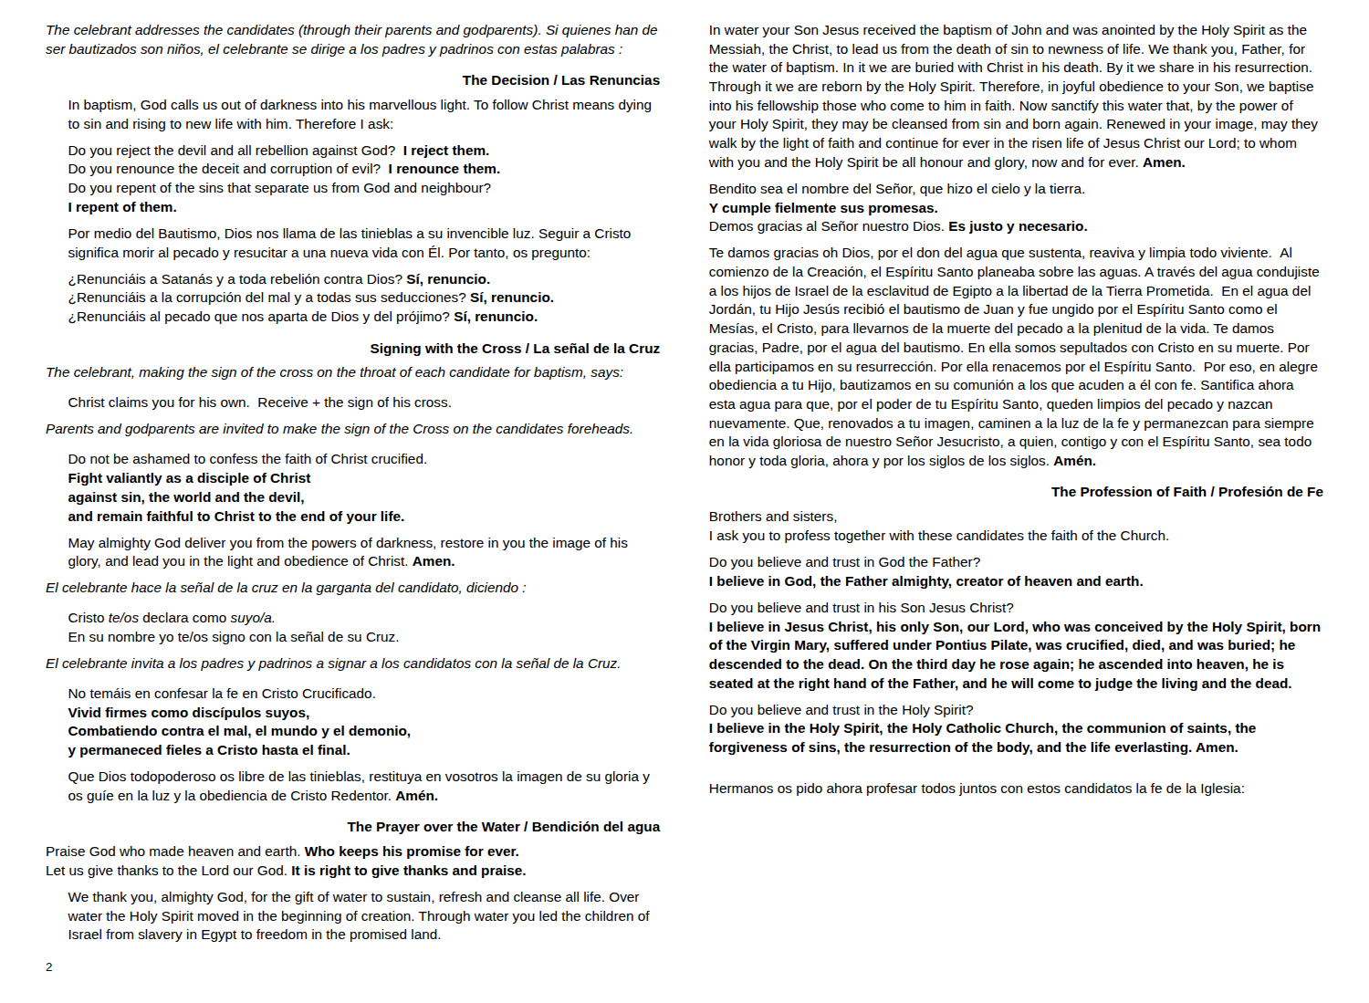The celebrant addresses the candidates (through their parents and godparents). Si quienes han de ser bautizados son niños, el celebrante se dirige a los padres y padrinos con estas palabras :
The Decision / Las Renuncias
In baptism, God calls us out of darkness into his marvellous light. To follow Christ means dying to sin and rising to new life with him. Therefore I ask:
Do you reject the devil and all rebellion against God? I reject them.
Do you renounce the deceit and corruption of evil? I renounce them.
Do you repent of the sins that separate us from God and neighbour?
I repent of them.
Por medio del Bautismo, Dios nos llama de las tinieblas a su invencible luz. Seguir a Cristo significa morir al pecado y resucitar a una nueva vida con Él. Por tanto, os pregunto:
¿Renunciáis a Satanás y a toda rebelión contra Dios? Sí, renuncio.
¿Renunciáis a la corrupción del mal y a todas sus seducciones? Sí, renuncio.
¿Renunciáis al pecado que nos aparta de Dios y del prójimo? Sí, renuncio.
Signing with the Cross / La señal de la Cruz
The celebrant, making the sign of the cross on the throat of each candidate for baptism, says:
Christ claims you for his own. Receive + the sign of his cross.
Parents and godparents are invited to make the sign of the Cross on the candidates foreheads.
Do not be ashamed to confess the faith of Christ crucified.
Fight valiantly as a disciple of Christ
against sin, the world and the devil,
and remain faithful to Christ to the end of your life.
May almighty God deliver you from the powers of darkness, restore in you the image of his glory, and lead you in the light and obedience of Christ. Amen.
El celebrante hace la señal de la cruz en la garganta del candidato, diciendo :
Cristo te/os declara como suyo/a.
En su nombre yo te/os signo con la señal de su Cruz.
El celebrante invita a los padres y padrinos a signar a los candidatos con la señal de la Cruz.
No temáis en confesar la fe en Cristo Crucificado.
Vivid firmes como discípulos suyos,
Combatiendo contra el mal, el mundo y el demonio,
y permaneced fieles a Cristo hasta el final.
Que Dios todopoderoso os libre de las tinieblas, restituya en vosotros la imagen de su gloria y os guíe en la luz y la obediencia de Cristo Redentor. Amén.
The Prayer over the Water / Bendición del agua
Praise God who made heaven and earth. Who keeps his promise for ever.
Let us give thanks to the Lord our God. It is right to give thanks and praise.
We thank you, almighty God, for the gift of water to sustain, refresh and cleanse all life. Over water the Holy Spirit moved in the beginning of creation. Through water you led the children of Israel from slavery in Egypt to freedom in the promised land.
2
In water your Son Jesus received the baptism of John and was anointed by the Holy Spirit as the Messiah, the Christ, to lead us from the death of sin to newness of life. We thank you, Father, for the water of baptism. In it we are buried with Christ in his death. By it we share in his resurrection. Through it we are reborn by the Holy Spirit. Therefore, in joyful obedience to your Son, we baptise into his fellowship those who come to him in faith. Now sanctify this water that, by the power of your Holy Spirit, they may be cleansed from sin and born again. Renewed in your image, may they walk by the light of faith and continue for ever in the risen life of Jesus Christ our Lord; to whom with you and the Holy Spirit be all honour and glory, now and for ever. Amen.
Bendito sea el nombre del Señor, que hizo el cielo y la tierra.
Y cumple fielmente sus promesas.
Demos gracias al Señor nuestro Dios. Es justo y necesario.
Te damos gracias oh Dios, por el don del agua que sustenta, reaviva y limpia todo viviente. Al comienzo de la Creación, el Espíritu Santo planeaba sobre las aguas. A través del agua condujiste a los hijos de Israel de la esclavitud de Egipto a la libertad de la Tierra Prometida. En el agua del Jordán, tu Hijo Jesús recibió el bautismo de Juan y fue ungido por el Espíritu Santo como el Mesías, el Cristo, para llevarnos de la muerte del pecado a la plenitud de la vida. Te damos gracias, Padre, por el agua del bautismo. En ella somos sepultados con Cristo en su muerte. Por ella participamos en su resurrección. Por ella renacemos por el Espíritu Santo. Por eso, en alegre obediencia a tu Hijo, bautizamos en su comunión a los que acuden a él con fe. Santifica ahora esta agua para que, por el poder de tu Espíritu Santo, queden limpios del pecado y nazcan nuevamente. Que, renovados a tu imagen, caminen a la luz de la fe y permanezcan para siempre en la vida gloriosa de nuestro Señor Jesucristo, a quien, contigo y con el Espíritu Santo, sea todo honor y toda gloria, ahora y por los siglos de los siglos. Amén.
The Profession of Faith / Profesión de Fe
Brothers and sisters,
I ask you to profess together with these candidates the faith of the Church.
Do you believe and trust in God the Father?
I believe in God, the Father almighty, creator of heaven and earth.
Do you believe and trust in his Son Jesus Christ?
I believe in Jesus Christ, his only Son, our Lord, who was conceived by the Holy Spirit, born of the Virgin Mary, suffered under Pontius Pilate, was crucified, died, and was buried; he descended to the dead. On the third day he rose again; he ascended into heaven, he is seated at the right hand of the Father, and he will come to judge the living and the dead.
Do you believe and trust in the Holy Spirit?
I believe in the Holy Spirit, the Holy Catholic Church, the communion of saints, the forgiveness of sins, the resurrection of the body, and the life everlasting. Amen.
Hermanos os pido ahora profesar todos juntos con estos candidatos la fe de la Iglesia: